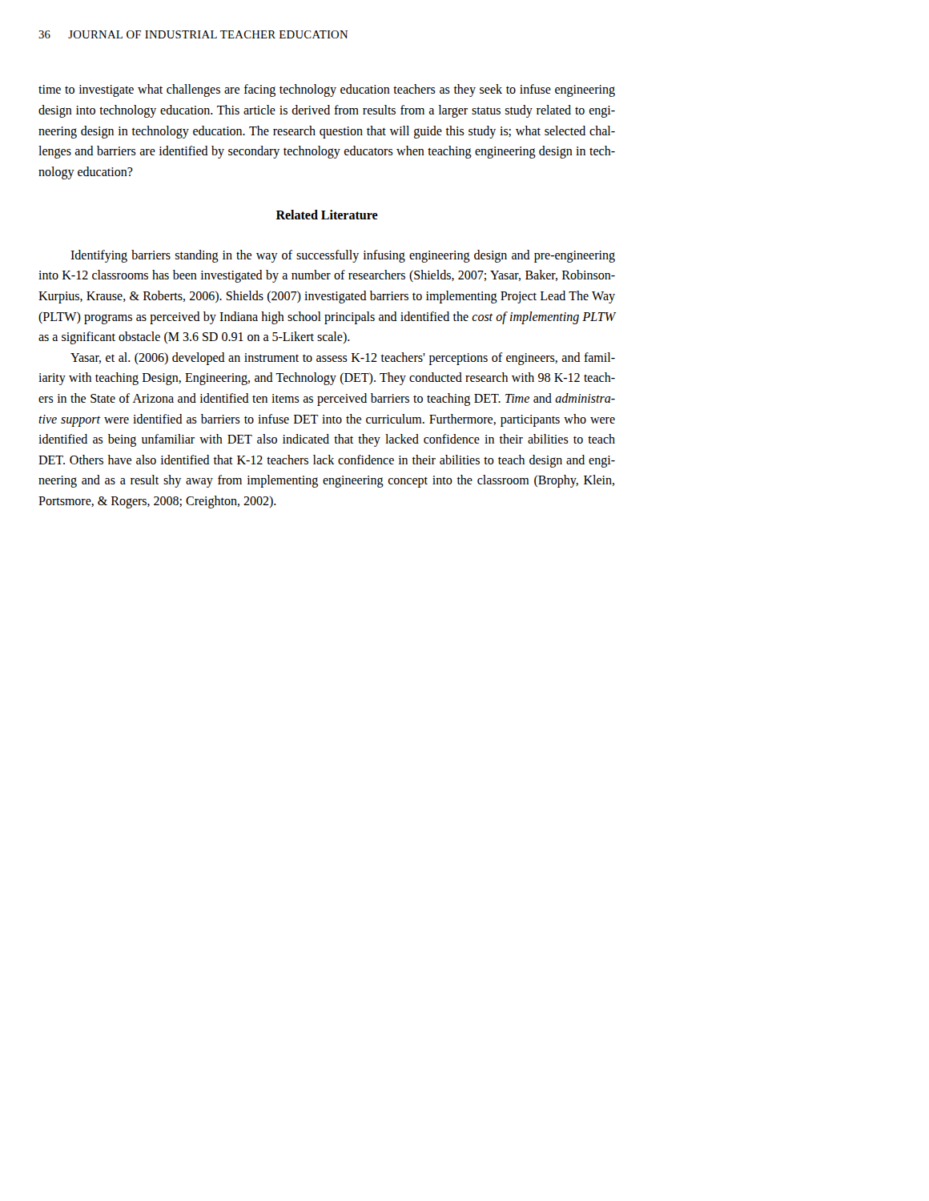36 JOURNAL OF INDUSTRIAL TEACHER EDUCATION
time to investigate what challenges are facing technology education teachers as they seek to infuse engineering design into technology education. This article is derived from results from a larger status study related to engineering design in technology education. The research question that will guide this study is; what selected challenges and barriers are identified by secondary technology educators when teaching engineering design in technology education?
Related Literature
Identifying barriers standing in the way of successfully infusing engineering design and pre-engineering into K-12 classrooms has been investigated by a number of researchers (Shields, 2007; Yasar, Baker, Robinson-Kurpius, Krause, & Roberts, 2006). Shields (2007) investigated barriers to implementing Project Lead The Way (PLTW) programs as perceived by Indiana high school principals and identified the cost of implementing PLTW as a significant obstacle (M 3.6 SD 0.91 on a 5-Likert scale).
Yasar, et al. (2006) developed an instrument to assess K-12 teachers' perceptions of engineers, and familiarity with teaching Design, Engineering, and Technology (DET). They conducted research with 98 K-12 teachers in the State of Arizona and identified ten items as perceived barriers to teaching DET. Time and administrative support were identified as barriers to infuse DET into the curriculum. Furthermore, participants who were identified as being unfamiliar with DET also indicated that they lacked confidence in their abilities to teach DET. Others have also identified that K-12 teachers lack confidence in their abilities to teach design and engineering and as a result shy away from implementing engineering concept into the classroom (Brophy, Klein, Portsmore, & Rogers, 2008; Creighton, 2002).